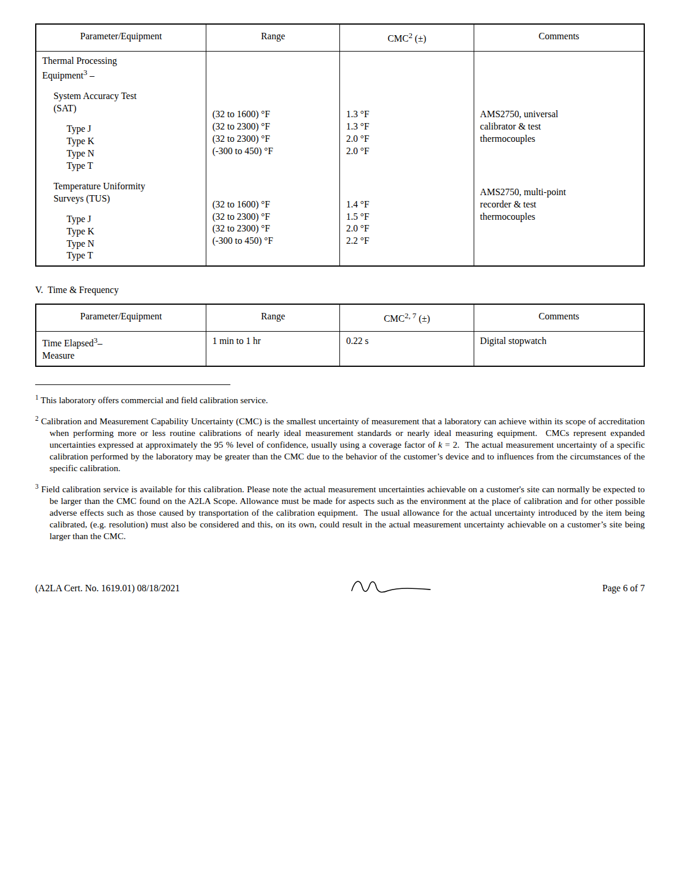| Parameter/Equipment | Range | CMC 2 (±) | Comments |
| --- | --- | --- | --- |
| Thermal Processing Equipment 3 – System Accuracy Test (SAT) Type J Type K Type N Type T Temperature Uniformity Surveys (TUS) Type J Type K Type N Type T | (32 to 1600) °F (32 to 2300) °F (32 to 2300) °F (-300 to 450) °F (32 to 1600) °F (32 to 2300) °F (32 to 2300) °F (-300 to 450) °F | 1.3 °F 1.3 °F 2.0 °F 2.0 °F 1.4 °F 1.5 °F 2.0 °F 2.2 °F | AMS2750, universal calibrator & test thermocouples AMS2750, multi-point recorder & test thermocouples |
V. Time & Frequency
| Parameter/Equipment | Range | CMC 2, 7 (±) | Comments |
| --- | --- | --- | --- |
| Time Elapsed 3 – Measure | 1 min to 1 hr | 0.22 s | Digital stopwatch |
1 This laboratory offers commercial and field calibration service.
2 Calibration and Measurement Capability Uncertainty (CMC) is the smallest uncertainty of measurement that a laboratory can achieve within its scope of accreditation when performing more or less routine calibrations of nearly ideal measurement standards or nearly ideal measuring equipment. CMCs represent expanded uncertainties expressed at approximately the 95 % level of confidence, usually using a coverage factor of k = 2. The actual measurement uncertainty of a specific calibration performed by the laboratory may be greater than the CMC due to the behavior of the customer’s device and to influences from the circumstances of the specific calibration.
3 Field calibration service is available for this calibration. Please note the actual measurement uncertainties achievable on a customer's site can normally be expected to be larger than the CMC found on the A2LA Scope. Allowance must be made for aspects such as the environment at the place of calibration and for other possible adverse effects such as those caused by transportation of the calibration equipment. The usual allowance for the actual uncertainty introduced by the item being calibrated, (e.g. resolution) must also be considered and this, on its own, could result in the actual measurement uncertainty achievable on a customer’s site being larger than the CMC.
(A2LA Cert. No. 1619.01) 08/18/2021
Page 6 of 7